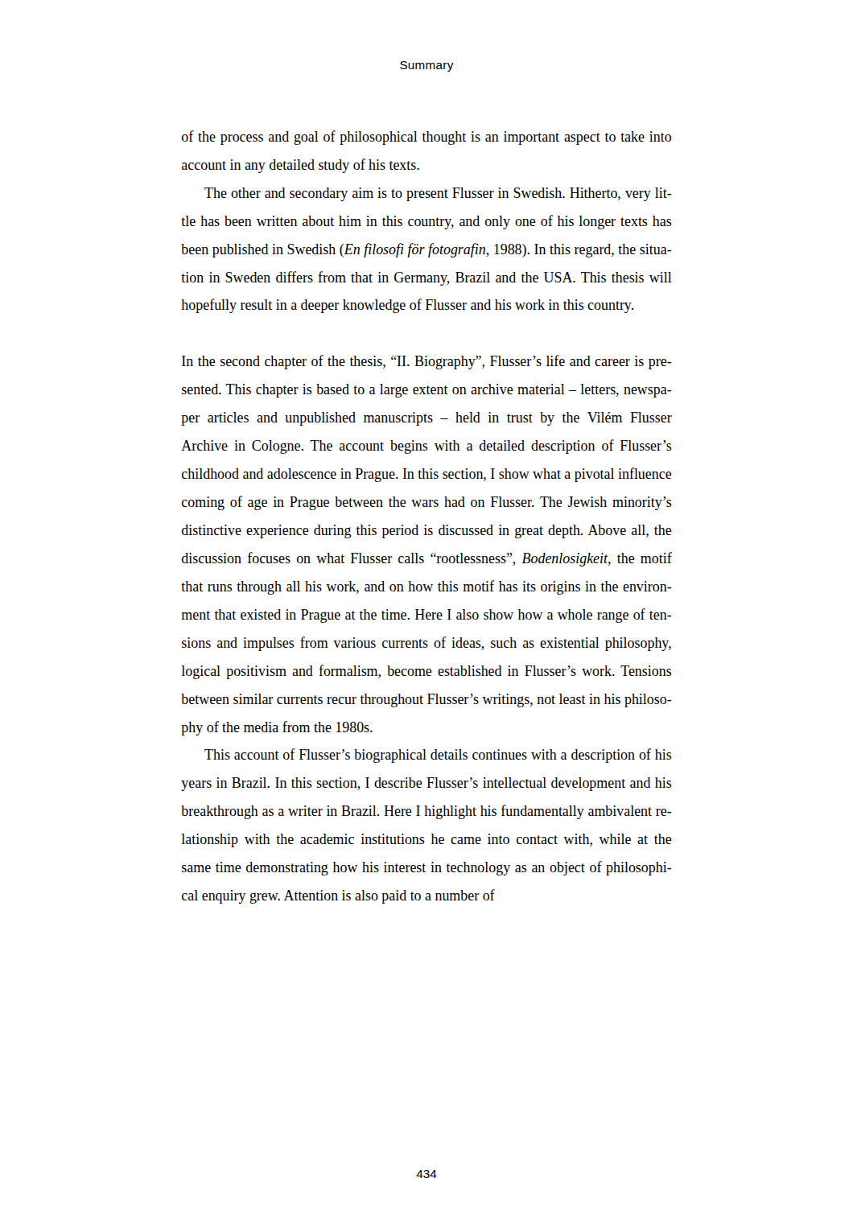Summary
of the process and goal of philosophical thought is an important aspect to take into account in any detailed study of his texts.
The other and secondary aim is to present Flusser in Swedish. Hitherto, very little has been written about him in this country, and only one of his longer texts has been published in Swedish (En filosofi för fotografin, 1988). In this regard, the situation in Sweden differs from that in Germany, Brazil and the USA. This thesis will hopefully result in a deeper knowledge of Flusser and his work in this country.
In the second chapter of the thesis, “II. Biography”, Flusser’s life and career is presented. This chapter is based to a large extent on archive material – letters, newspaper articles and unpublished manuscripts – held in trust by the Vilém Flusser Archive in Cologne. The account begins with a detailed description of Flusser’s childhood and adolescence in Prague. In this section, I show what a pivotal influence coming of age in Prague between the wars had on Flusser. The Jewish minority’s distinctive experience during this period is discussed in great depth. Above all, the discussion focuses on what Flusser calls “rootless­ness”, Bodenlosigkeit, the motif that runs through all his work, and on how this motif has its origins in the environment that existed in Prague at the time. Here I also show how a whole range of tensions and impulses from various currents of ideas, such as existential philosophy, logical positivism and formalism, be­come established in Flusser’s work. Tensions between similar currents recur throughout Flusser’s writings, not least in his philosophy of the media from the 1980s.
This account of Flusser’s biographical details continues with a description of his years in Brazil. In this section, I describe Flusser’s intellectual development and his breakthrough as a writer in Brazil. Here I highlight his fundamentally ambivalent relationship with the academic institutions he came into contact with, while at the same time demonstrating how his interest in technology as an object of philosophical enquiry grew. Attention is also paid to a number of
434